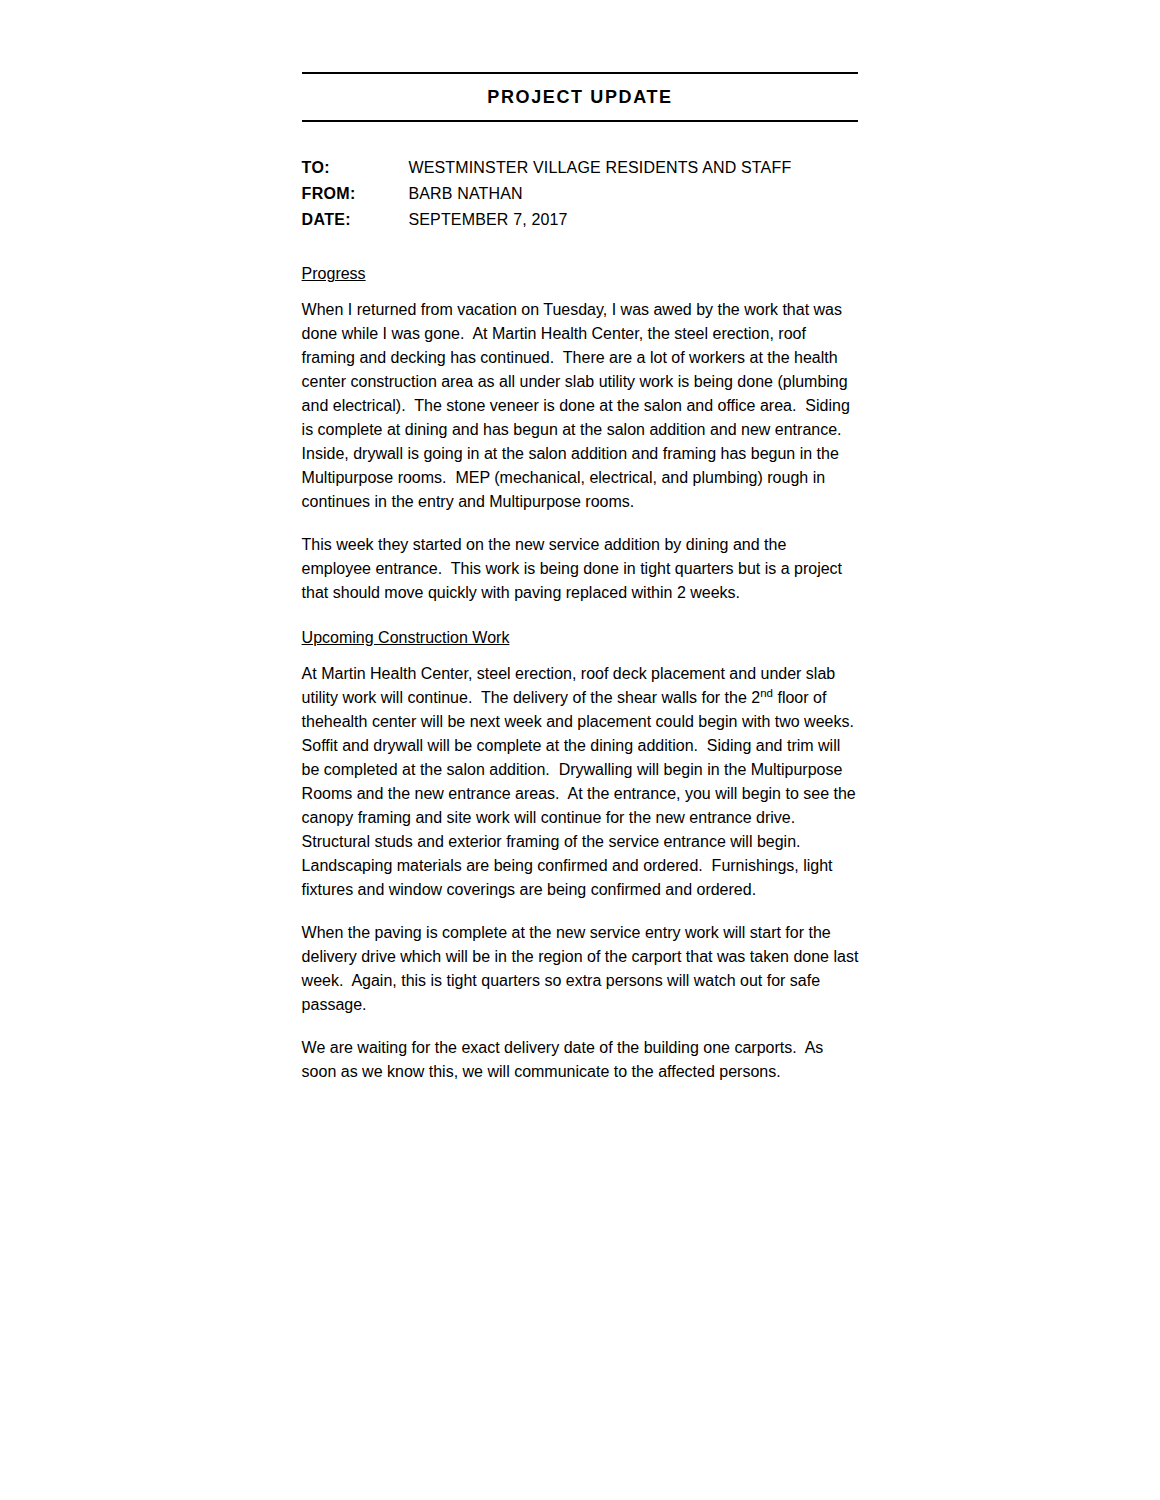Project Update
| TO: | WESTMINSTER VILLAGE RESIDENTS AND STAFF |
| FROM: | BARB NATHAN |
| DATE: | SEPTEMBER 7, 2017 |
Progress
When I returned from vacation on Tuesday, I was awed by the work that was done while I was gone. At Martin Health Center, the steel erection, roof framing and decking has continued. There are a lot of workers at the health center construction area as all under slab utility work is being done (plumbing and electrical). The stone veneer is done at the salon and office area. Siding is complete at dining and has begun at the salon addition and new entrance. Inside, drywall is going in at the salon addition and framing has begun in the Multipurpose rooms. MEP (mechanical, electrical, and plumbing) rough in continues in the entry and Multipurpose rooms.
This week they started on the new service addition by dining and the employee entrance. This work is being done in tight quarters but is a project that should move quickly with paving replaced within 2 weeks.
Upcoming Construction Work
At Martin Health Center, steel erection, roof deck placement and under slab utility work will continue. The delivery of the shear walls for the 2nd floor of thehealth center will be next week and placement could begin with two weeks. Soffit and drywall will be complete at the dining addition. Siding and trim will be completed at the salon addition. Drywalling will begin in the Multipurpose Rooms and the new entrance areas. At the entrance, you will begin to see the canopy framing and site work will continue for the new entrance drive. Structural studs and exterior framing of the service entrance will begin. Landscaping materials are being confirmed and ordered. Furnishings, light fixtures and window coverings are being confirmed and ordered.
When the paving is complete at the new service entry work will start for the delivery drive which will be in the region of the carport that was taken done last week. Again, this is tight quarters so extra persons will watch out for safe passage.
We are waiting for the exact delivery date of the building one carports. As soon as we know this, we will communicate to the affected persons.